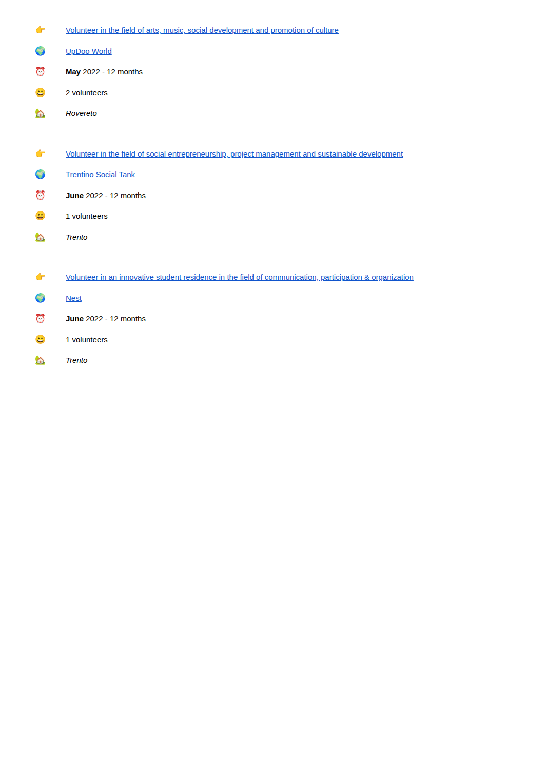👉
Volunteer in the field of arts, music, social development and promotion of culture
🌍
UpDoo World
⏰
May 2022 - 12 months
😀
2 volunteers
🏡
Rovereto
👉
Volunteer in the field of social entrepreneurship, project management and sustainable development
🌍
Trentino Social Tank
⏰
June 2022 - 12 months
😀
1 volunteers
🏡
Trento
👉
Volunteer in an innovative student residence in the field of communication, participation & organization
🌍
Nest
⏰
June 2022 - 12 months
😀
1 volunteers
🏡
Trento